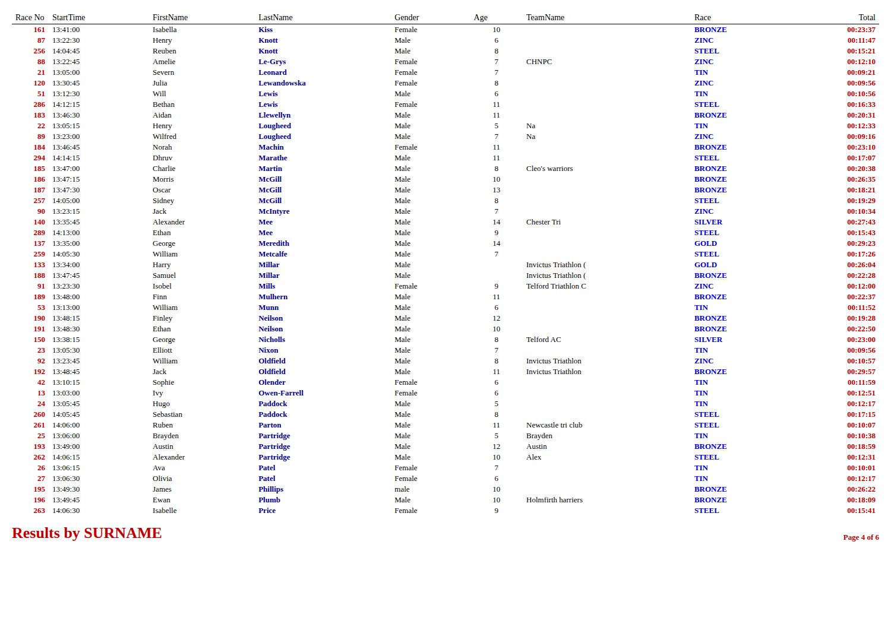| Race No | StartTime | FirstName | LastName | Gender | Age | TeamName | Race | Total |
| --- | --- | --- | --- | --- | --- | --- | --- | --- |
| 161 | 13:41:00 | Isabella | Kiss | Female | 10 | | BRONZE | 00:23:37 |
| 87 | 13:22:30 | Henry | Knott | Male | 6 | | ZINC | 00:11:47 |
| 256 | 14:04:45 | Reuben | Knott | Male | 8 | | STEEL | 00:15:21 |
| 88 | 13:22:45 | Amelie | Le-Grys | Female | 7 | CHNPC | ZINC | 00:12:10 |
| 21 | 13:05:00 | Severn | Leonard | Female | 7 | | TIN | 00:09:21 |
| 120 | 13:30:45 | Julia | Lewandowska | Female | 8 | | ZINC | 00:09:56 |
| 51 | 13:12:30 | Will | Lewis | Male | 6 | | TIN | 00:10:56 |
| 286 | 14:12:15 | Bethan | Lewis | Female | 11 | | STEEL | 00:16:33 |
| 183 | 13:46:30 | Aidan | Llewellyn | Male | 11 | | BRONZE | 00:20:31 |
| 22 | 13:05:15 | Henry | Lougheed | Male | 5 | Na | TIN | 00:12:33 |
| 89 | 13:23:00 | Wilfred | Lougheed | Male | 7 | Na | ZINC | 00:09:16 |
| 184 | 13:46:45 | Norah | Machin | Female | 11 | | BRONZE | 00:23:10 |
| 294 | 14:14:15 | Dhruv | Marathe | Male | 11 | | STEEL | 00:17:07 |
| 185 | 13:47:00 | Charlie | Martin | Male | 8 | Cleo's warriors | BRONZE | 00:20:38 |
| 186 | 13:47:15 | Morris | McGill | Male | 10 | | BRONZE | 00:26:35 |
| 187 | 13:47:30 | Oscar | McGill | Male | 13 | | BRONZE | 00:18:21 |
| 257 | 14:05:00 | Sidney | McGill | Male | 8 | | STEEL | 00:19:29 |
| 90 | 13:23:15 | Jack | McIntyre | Male | 7 | | ZINC | 00:10:34 |
| 140 | 13:35:45 | Alexander | Mee | Male | 14 | Chester Tri | SILVER | 00:27:43 |
| 289 | 14:13:00 | Ethan | Mee | Male | 9 | | STEEL | 00:15:43 |
| 137 | 13:35:00 | George | Meredith | Male | 14 | | GOLD | 00:29:23 |
| 259 | 14:05:30 | William | Metcalfe | Male | 7 | | STEEL | 00:17:26 |
| 133 | 13:34:00 | Harry | Millar | Male | | Invictus Triathlon ( | GOLD | 00:26:04 |
| 188 | 13:47:45 | Samuel | Millar | Male | | Invictus Triathlon ( | BRONZE | 00:22:28 |
| 91 | 13:23:30 | Isobel | Mills | Female | 9 | Telford Triathlon C | ZINC | 00:12:00 |
| 189 | 13:48:00 | Finn | Mulhern | Male | 11 | | BRONZE | 00:22:37 |
| 53 | 13:13:00 | William | Munn | Male | 6 | | TIN | 00:11:52 |
| 190 | 13:48:15 | Finley | Neilson | Male | 12 | | BRONZE | 00:19:28 |
| 191 | 13:48:30 | Ethan | Neilson | Male | 10 | | BRONZE | 00:22:50 |
| 150 | 13:38:15 | George | Nicholls | Male | 8 | Telford AC | SILVER | 00:23:00 |
| 23 | 13:05:30 | Elliott | Nixon | Male | 7 | | TIN | 00:09:56 |
| 92 | 13:23:45 | William | Oldfield | Male | 8 | Invictus Triathlon | ZINC | 00:10:57 |
| 192 | 13:48:45 | Jack | Oldfield | Male | 11 | Invictus Triathlon | BRONZE | 00:29:57 |
| 42 | 13:10:15 | Sophie | Olender | Female | 6 | | TIN | 00:11:59 |
| 13 | 13:03:00 | Ivy | Owen-Farrell | Female | 6 | | TIN | 00:12:51 |
| 24 | 13:05:45 | Hugo | Paddock | Male | 5 | | TIN | 00:12:17 |
| 260 | 14:05:45 | Sebastian | Paddock | Male | 8 | | STEEL | 00:17:15 |
| 261 | 14:06:00 | Ruben | Parton | Male | 11 | Newcastle tri club | STEEL | 00:10:07 |
| 25 | 13:06:00 | Brayden | Partridge | Male | 5 | Brayden | TIN | 00:10:38 |
| 193 | 13:49:00 | Austin | Partridge | Male | 12 | Austin | BRONZE | 00:18:59 |
| 262 | 14:06:15 | Alexander | Partridge | Male | 10 | Alex | STEEL | 00:12:31 |
| 26 | 13:06:15 | Ava | Patel | Female | 7 | | TIN | 00:10:01 |
| 27 | 13:06:30 | Olivia | Patel | Female | 6 | | TIN | 00:12:17 |
| 195 | 13:49:30 | James | Phillips | male | 10 | | BRONZE | 00:26:22 |
| 196 | 13:49:45 | Ewan | Plumb | Male | 10 | Holmfirth harriers | BRONZE | 00:18:09 |
| 263 | 14:06:30 | Isabelle | Price | Female | 9 | | STEEL | 00:15:41 |
Results by SURNAME
Page 4 of 6